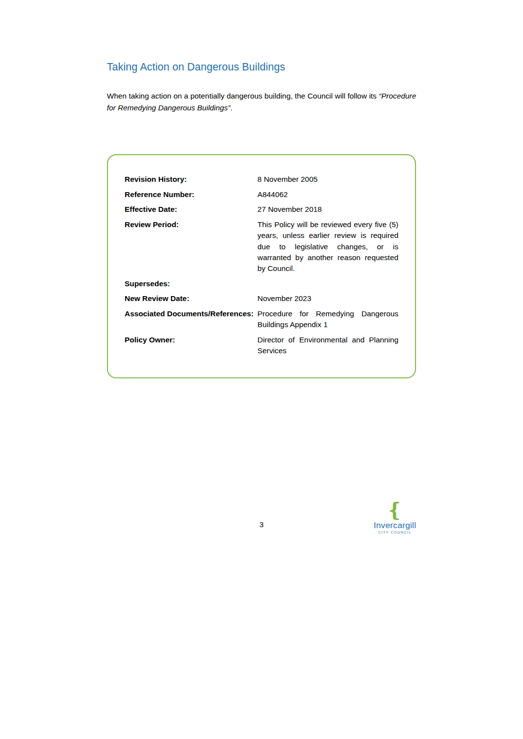Taking Action on Dangerous Buildings
When taking action on a potentially dangerous building, the Council will follow its “Procedure for Remedying Dangerous Buildings”.
| Revision History: | 8 November 2005 |
| Reference Number: | A844062 |
| Effective Date: | 27 November 2018 |
| Review Period: | This Policy will be reviewed every five (5) years, unless earlier review is required due to legislative changes, or is warranted by another reason requested by Council. |
| Supersedes: | |
| New Review Date: | November 2023 |
| Associated Documents/References: | Procedure for Remedying Dangerous Buildings Appendix 1 |
| Policy Owner: | Director of Environmental and Planning Services |
3
❴ Invercargill CITY COUNCIL